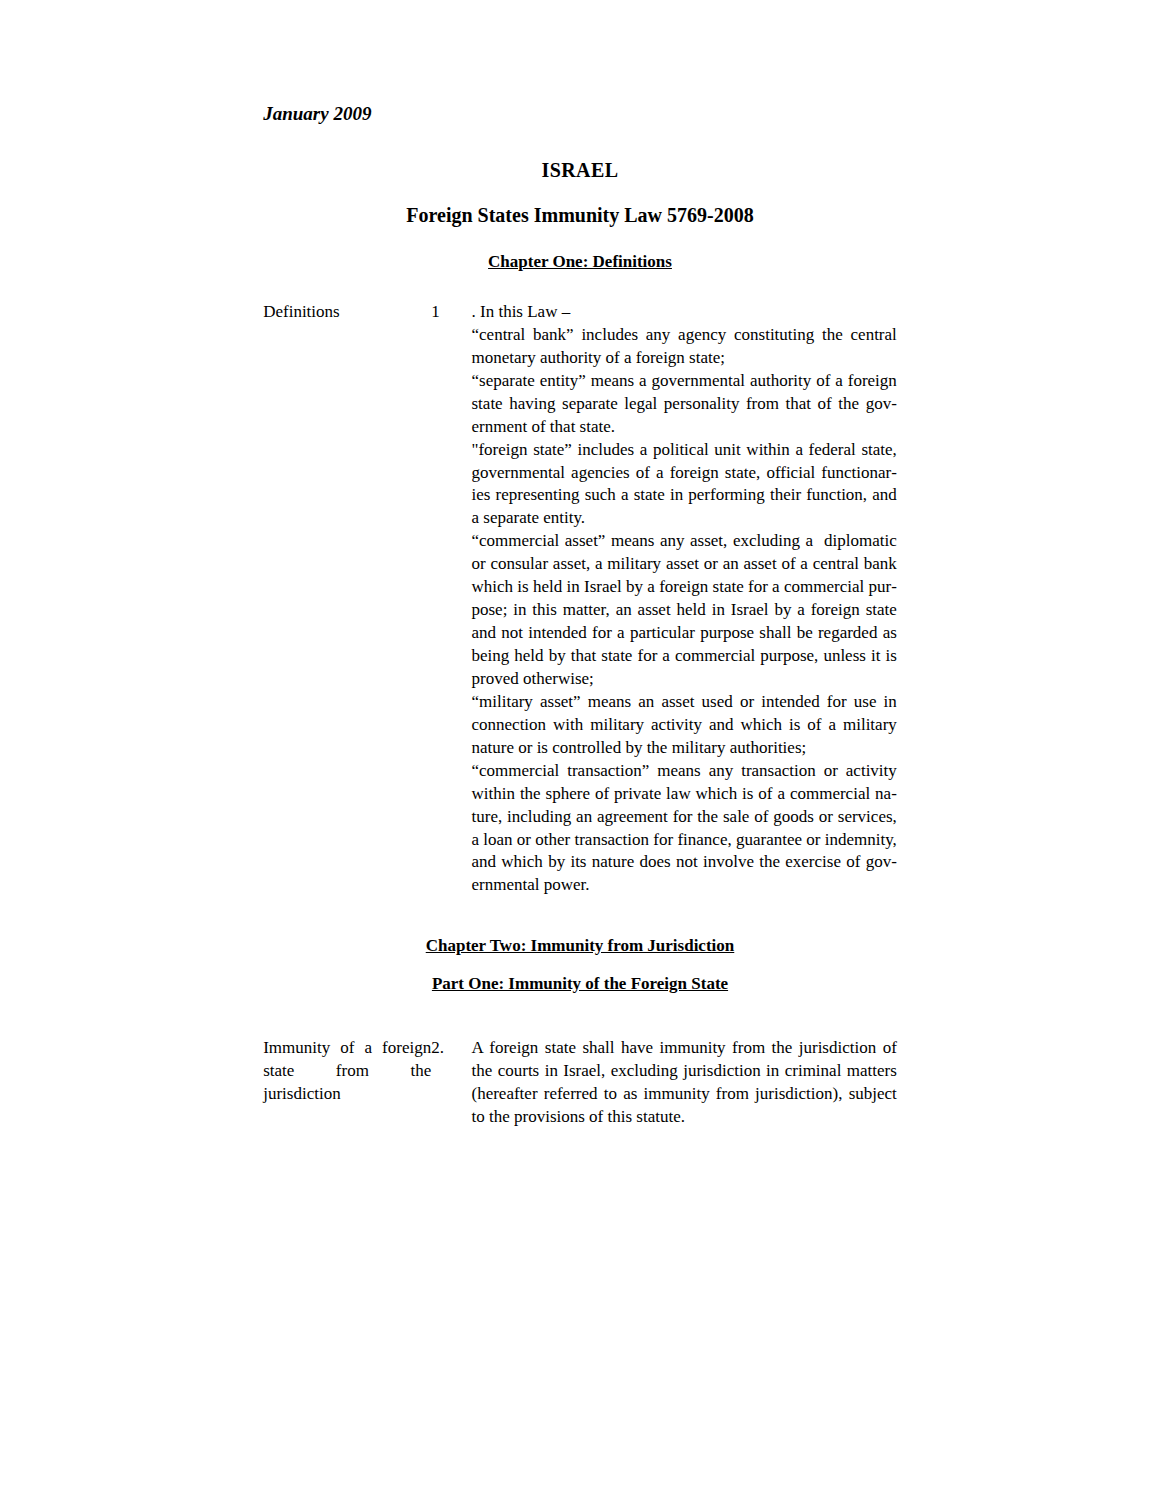January 2009
ISRAEL
Foreign States Immunity Law 5769-2008
Chapter One: Definitions
| Definitions | 1 | . In this Law – “central bank” includes any agency constituting the central monetary authority of a foreign state; “separate entity” means a governmental authority of a foreign state having separate legal personality from that of the government of that state. "foreign state” includes a political unit within a federal state, governmental agencies of a foreign state, official functionaries representing such a state in performing their function, and a separate entity. “commercial asset” means any asset, excluding a diplomatic or consular asset, a military asset or an asset of a central bank which is held in Israel by a foreign state for a commercial purpose; in this matter, an asset held in Israel by a foreign state and not intended for a particular purpose shall be regarded as being held by that state for a commercial purpose, unless it is proved otherwise; “military asset” means an asset used or intended for use in connection with military activity and which is of a military nature or is controlled by the military authorities; “commercial transaction” means any transaction or activity within the sphere of private law which is of a commercial nature, including an agreement for the sale of goods or services, a loan or other transaction for finance, guarantee or indemnity, and which by its nature does not involve the exercise of governmental power. |
Chapter Two: Immunity from Jurisdiction
Part One: Immunity of the Foreign State
| Immunity of a foreign state from the jurisdiction | 2. | A foreign state shall have immunity from the jurisdiction of the courts in Israel, excluding jurisdiction in criminal matters (hereafter referred to as immunity from jurisdiction), subject to the provisions of this statute. |